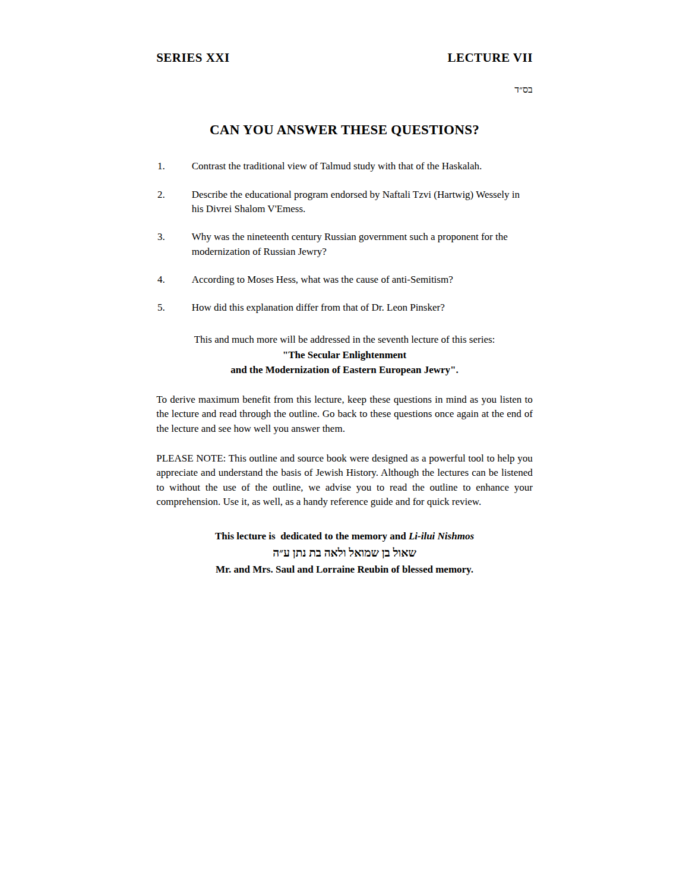SERIES XXI LECTURE VII
בס״ד
CAN YOU ANSWER THESE QUESTIONS?
1. Contrast the traditional view of Talmud study with that of the Haskalah.
2. Describe the educational program endorsed by Naftali Tzvi (Hartwig) Wessely in his Divrei Shalom V'Emess.
3. Why was the nineteenth century Russian government such a proponent for the modernization of Russian Jewry?
4. According to Moses Hess, what was the cause of anti-Semitism?
5. How did this explanation differ from that of Dr. Leon Pinsker?
This and much more will be addressed in the seventh lecture of this series:
"The Secular Enlightenment
and the Modernization of Eastern European Jewry".
To derive maximum benefit from this lecture, keep these questions in mind as you listen to the lecture and read through the outline. Go back to these questions once again at the end of the lecture and see how well you answer them.
PLEASE NOTE: This outline and source book were designed as a powerful tool to help you appreciate and understand the basis of Jewish History. Although the lectures can be listened to without the use of the outline, we advise you to read the outline to enhance your comprehension. Use it, as well, as a handy reference guide and for quick review.
This lecture is dedicated to the memory and Li-ilui Nishmos
שאול בן שמואל ולאה בת נתן ע״ה
Mr. and Mrs. Saul and Lorraine Reubin of blessed memory.